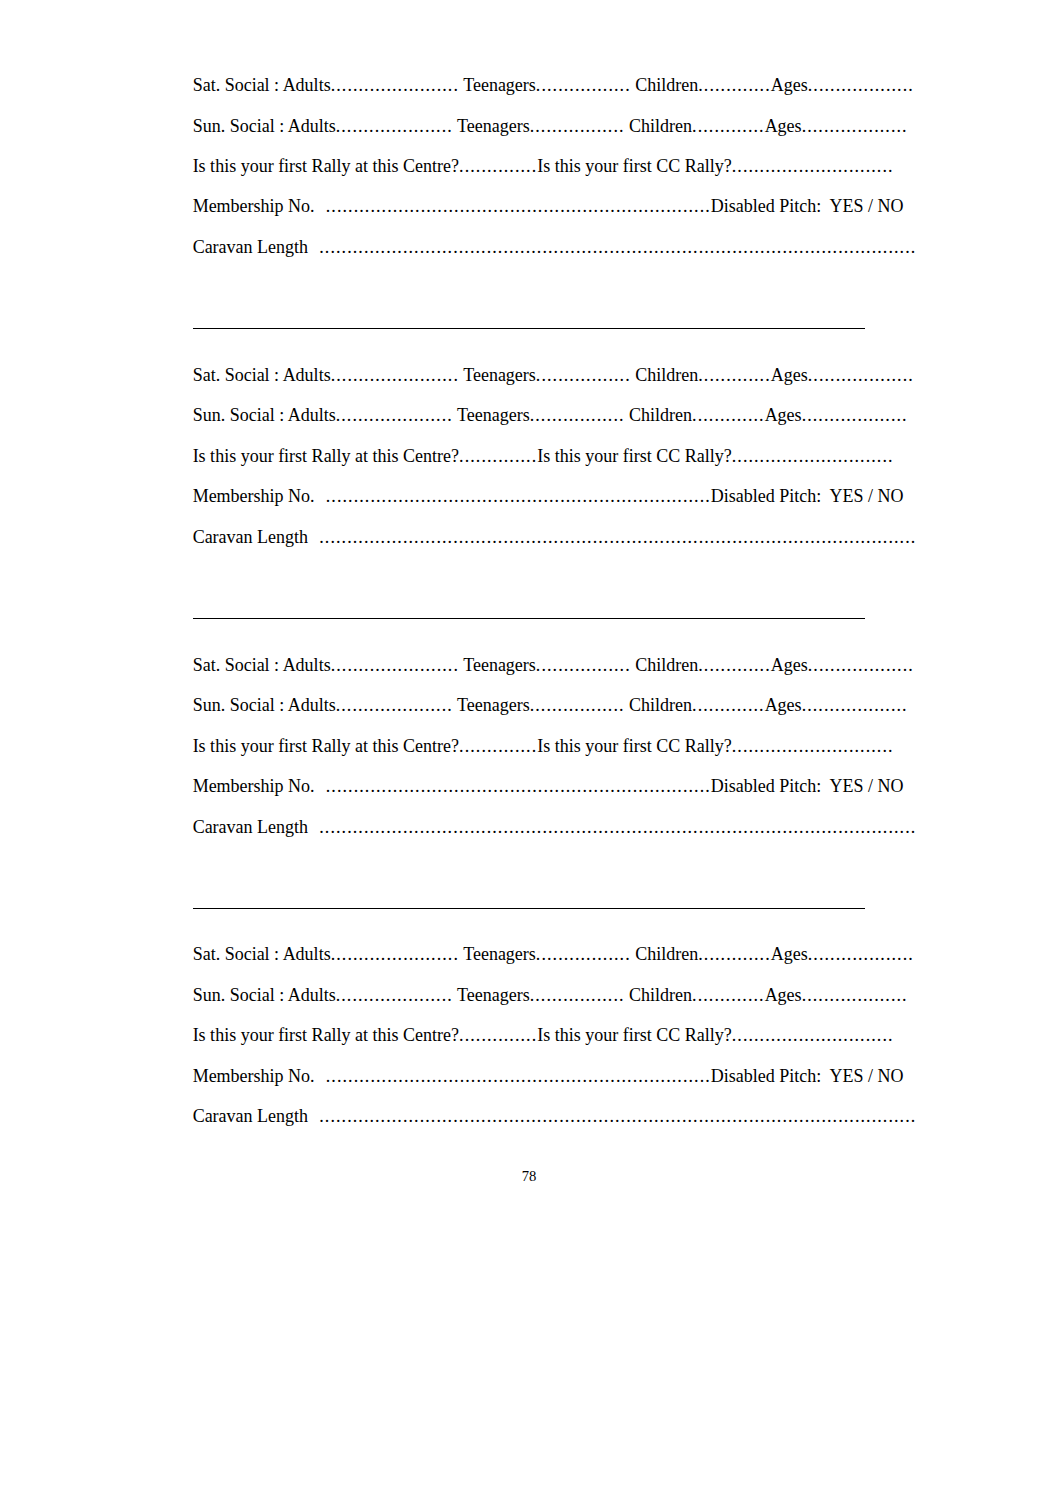Sat. Social : Adults....................... Teenagers................. Children............. Ages...................
Sun. Social : Adults..................... Teenagers................. Children............. Ages...................
Is this your first Rally at this Centre?.............. Is this your first CC Rally?.............................
Membership No. ..................................................................... Disabled Pitch: YES / NO
Caravan Length ...........................................................................................................
Sat. Social : Adults....................... Teenagers................. Children............. Ages...................
Sun. Social : Adults..................... Teenagers................. Children............. Ages...................
Is this your first Rally at this Centre?.............. Is this your first CC Rally?.............................
Membership No. ..................................................................... Disabled Pitch: YES / NO
Caravan Length ...........................................................................................................
Sat. Social : Adults....................... Teenagers................. Children............. Ages...................
Sun. Social : Adults..................... Teenagers................. Children............. Ages...................
Is this your first Rally at this Centre?.............. Is this your first CC Rally?.............................
Membership No. ..................................................................... Disabled Pitch: YES / NO
Caravan Length ...........................................................................................................
Sat. Social : Adults....................... Teenagers................. Children............. Ages...................
Sun. Social : Adults..................... Teenagers................. Children............. Ages...................
Is this your first Rally at this Centre?.............. Is this your first CC Rally?.............................
Membership No. ..................................................................... Disabled Pitch: YES / NO
Caravan Length ...........................................................................................................
78